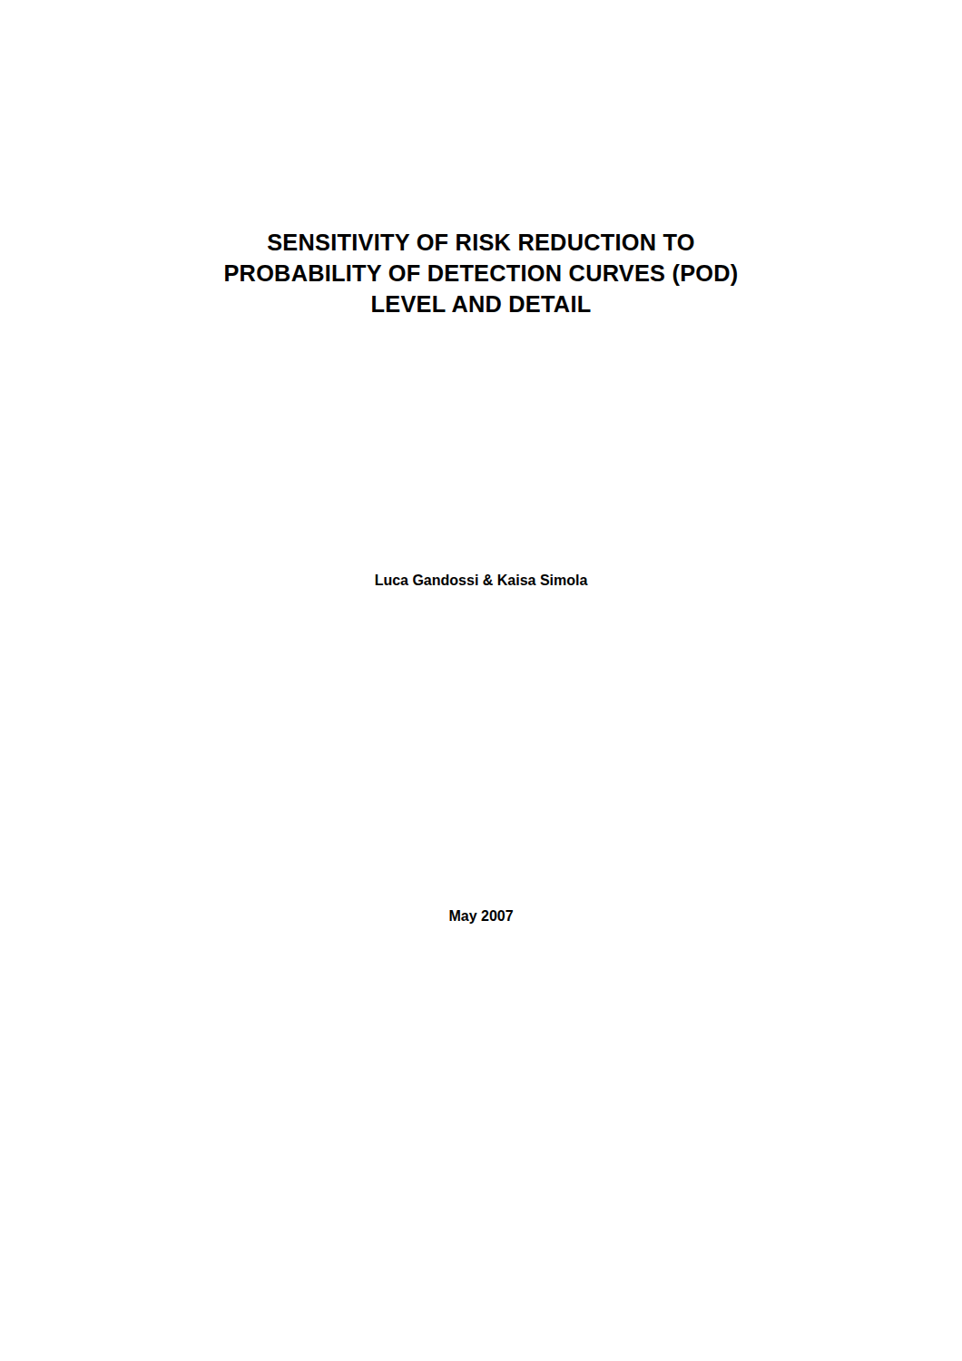SENSITIVITY OF RISK REDUCTION TO PROBABILITY OF DETECTION CURVES (POD) LEVEL AND DETAIL
Luca Gandossi & Kaisa Simola
May 2007